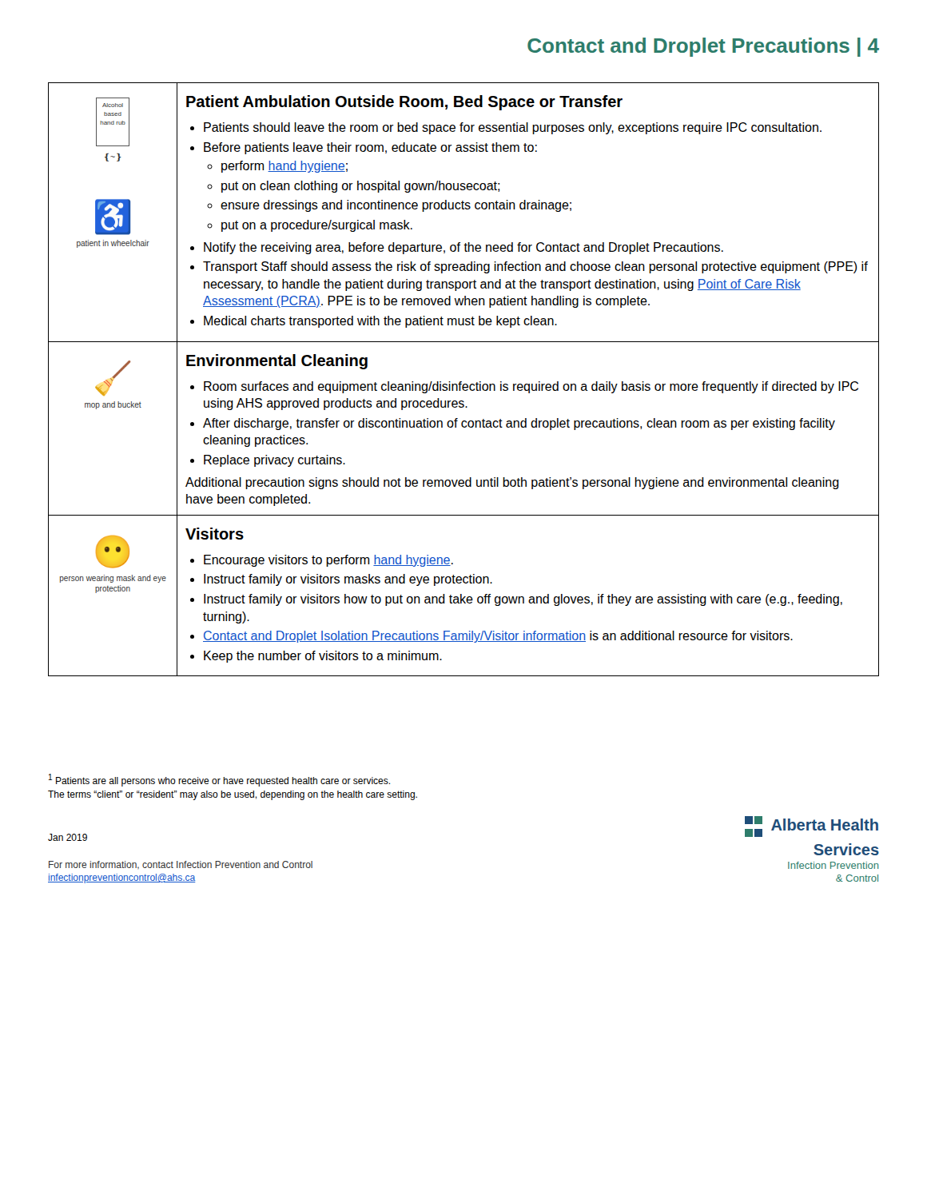Contact and Droplet Precautions | 4
| Alcohol based hand rub ❴~❵ ♿ patient in wheelchair | Patient Ambulation Outside Room, Bed Space or Transfer Patients should leave the room or bed space for essential purposes only, exceptions require IPC consultation. Before patients leave their room, educate or assist them to: perform hand hygiene ; put on clean clothing or hospital gown/housecoat; ensure dressings and incontinence products contain drainage; put on a procedure/surgical mask. Notify the receiving area, before departure, of the need for Contact and Droplet Precautions. Transport Staff should assess the risk of spreading infection and choose clean personal protective equipment (PPE) if necessary, to handle the patient during transport and at the transport destination, using Point of Care Risk Assessment (PCRA) . PPE is to be removed when patient handling is complete. Medical charts transported with the patient must be kept clean. |
| 🧹 mop and bucket | Environmental Cleaning Room surfaces and equipment cleaning/disinfection is required on a daily basis or more frequently if directed by IPC using AHS approved products and procedures. After discharge, transfer or discontinuation of contact and droplet precautions, clean room as per existing facility cleaning practices. Replace privacy curtains. Additional precaution signs should not be removed until both patient’s personal hygiene and environmental cleaning have been completed. |
| 😶 person wearing mask and eye protection | Visitors Encourage visitors to perform hand hygiene . Instruct family or visitors masks and eye protection. Instruct family or visitors how to put on and take off gown and gloves, if they are assisting with care (e.g., feeding, turning). Contact and Droplet Isolation Precautions Family/Visitor information is an additional resource for visitors. Keep the number of visitors to a minimum. |
1 Patients are all persons who receive or have requested health care or services.
The terms “client” or “resident” may also be used, depending on the health care setting.
Jan 2019
For more information, contact Infection Prevention and Control
infectionpreventioncontrol@ahs.ca
Alberta Health
Services
Infection Prevention
& Control